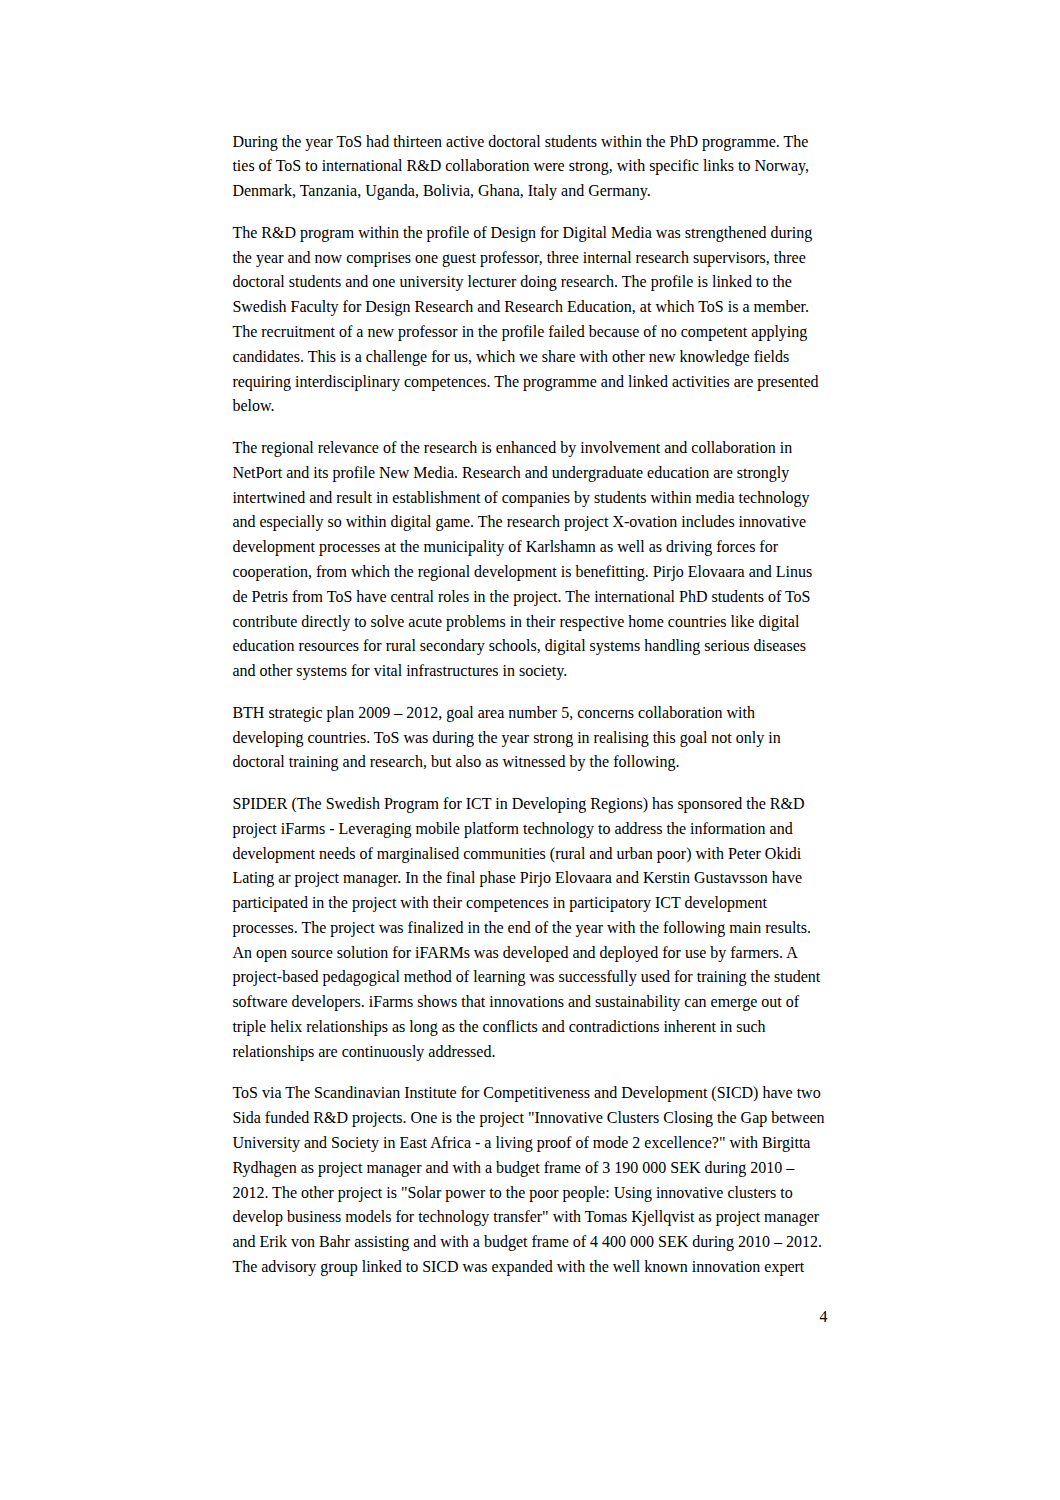During the year ToS had thirteen active doctoral students within the PhD programme. The ties of ToS to international R&D collaboration were strong, with specific links to Norway, Denmark, Tanzania, Uganda, Bolivia, Ghana, Italy and Germany.
The R&D program within the profile of Design for Digital Media was strengthened during the year and now comprises one guest professor, three internal research supervisors, three doctoral students and one university lecturer doing research. The profile is linked to the Swedish Faculty for Design Research and Research Education, at which ToS is a member. The recruitment of a new professor in the profile failed because of no competent applying candidates. This is a challenge for us, which we share with other new knowledge fields requiring interdisciplinary competences. The programme and linked activities are presented below.
The regional relevance of the research is enhanced by involvement and collaboration in NetPort and its profile New Media. Research and undergraduate education are strongly intertwined and result in establishment of companies by students within media technology and especially so within digital game. The research project X-ovation includes innovative development processes at the municipality of Karlshamn as well as driving forces for cooperation, from which the regional development is benefitting. Pirjo Elovaara and Linus de Petris from ToS have central roles in the project. The international PhD students of ToS contribute directly to solve acute problems in their respective home countries like digital education resources for rural secondary schools, digital systems handling serious diseases and other systems for vital infrastructures in society.
BTH strategic plan 2009 – 2012, goal area number 5, concerns collaboration with developing countries. ToS was during the year strong in realising this goal not only in doctoral training and research, but also as witnessed by the following.
SPIDER (The Swedish Program for ICT in Developing Regions) has sponsored the R&D project iFarms - Leveraging mobile platform technology to address the information and development needs of marginalised communities (rural and urban poor) with Peter Okidi Lating ar project manager. In the final phase Pirjo Elovaara and Kerstin Gustavsson have participated in the project with their competences in participatory ICT development processes. The project was finalized in the end of the year with the following main results. An open source solution for iFARMs was developed and deployed for use by farmers. A project-based pedagogical method of learning was successfully used for training the student software developers. iFarms shows that innovations and sustainability can emerge out of triple helix relationships as long as the conflicts and contradictions inherent in such relationships are continuously addressed.
ToS via The Scandinavian Institute for Competitiveness and Development (SICD) have two Sida funded R&D projects. One is the project "Innovative Clusters Closing the Gap between University and Society in East Africa - a living proof of mode 2 excellence?" with Birgitta Rydhagen as project manager and with a budget frame of 3 190 000 SEK during 2010 – 2012. The other project is "Solar power to the poor people: Using innovative clusters to develop business models for technology transfer" with Tomas Kjellqvist as project manager and Erik von Bahr assisting and with a budget frame of 4 400 000 SEK during 2010 – 2012. The advisory group linked to SICD was expanded with the well known innovation expert
4